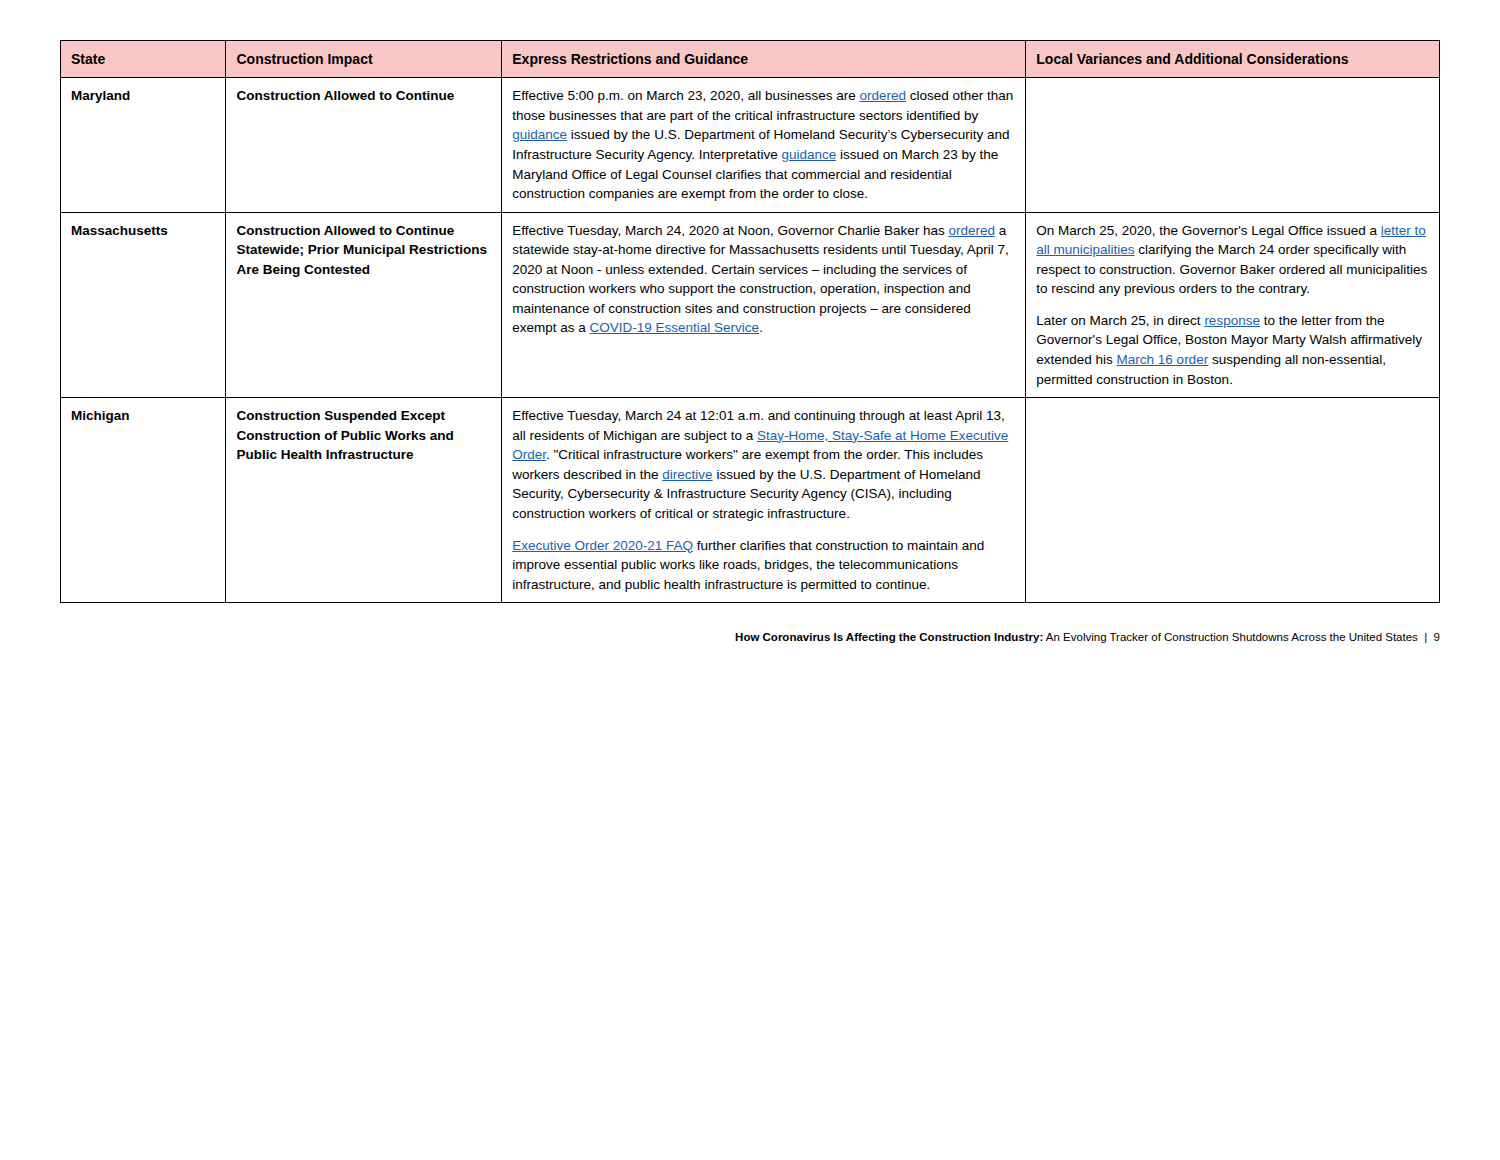| State | Construction Impact | Express Restrictions and Guidance | Local Variances and Additional Considerations |
| --- | --- | --- | --- |
| Maryland | Construction Allowed to Continue | Effective 5:00 p.m. on March 23, 2020, all businesses are ordered closed other than those businesses that are part of the critical infrastructure sectors identified by guidance issued by the U.S. Department of Homeland Security’s Cybersecurity and Infrastructure Security Agency. Interpretative guidance issued on March 23 by the Maryland Office of Legal Counsel clarifies that commercial and residential construction companies are exempt from the order to close. | |
| Massachusetts | Construction Allowed to Continue Statewide; Prior Municipal Restrictions Are Being Contested | Effective Tuesday, March 24, 2020 at Noon, Governor Charlie Baker has ordered a statewide stay-at-home directive for Massachusetts residents until Tuesday, April 7, 2020 at Noon - unless extended. Certain services – including the services of construction workers who support the construction, operation, inspection and maintenance of construction sites and construction projects – are considered exempt as a COVID-19 Essential Service . | On March 25, 2020, the Governor's Legal Office issued a letter to all municipalities clarifying the March 24 order specifically with respect to construction. Governor Baker ordered all municipalities to rescind any previous orders to the contrary. Later on March 25, in direct response to the letter from the Governor's Legal Office, Boston Mayor Marty Walsh affirmatively extended his March 16 order suspending all non-essential, permitted construction in Boston. |
| Michigan | Construction Suspended Except Construction of Public Works and Public Health Infrastructure | Effective Tuesday, March 24 at 12:01 a.m. and continuing through at least April 13, all residents of Michigan are subject to a Stay-Home, Stay-Safe at Home Executive Order . "Critical infrastructure workers" are exempt from the order. This includes workers described in the directive issued by the U.S. Department of Homeland Security, Cybersecurity & Infrastructure Security Agency (CISA), including construction workers of critical or strategic infrastructure. Executive Order 2020-21 FAQ further clarifies that construction to maintain and improve essential public works like roads, bridges, the telecommunications infrastructure, and public health infrastructure is permitted to continue. | |
How Coronavirus Is Affecting the Construction Industry: An Evolving Tracker of Construction Shutdowns Across the United States | 9